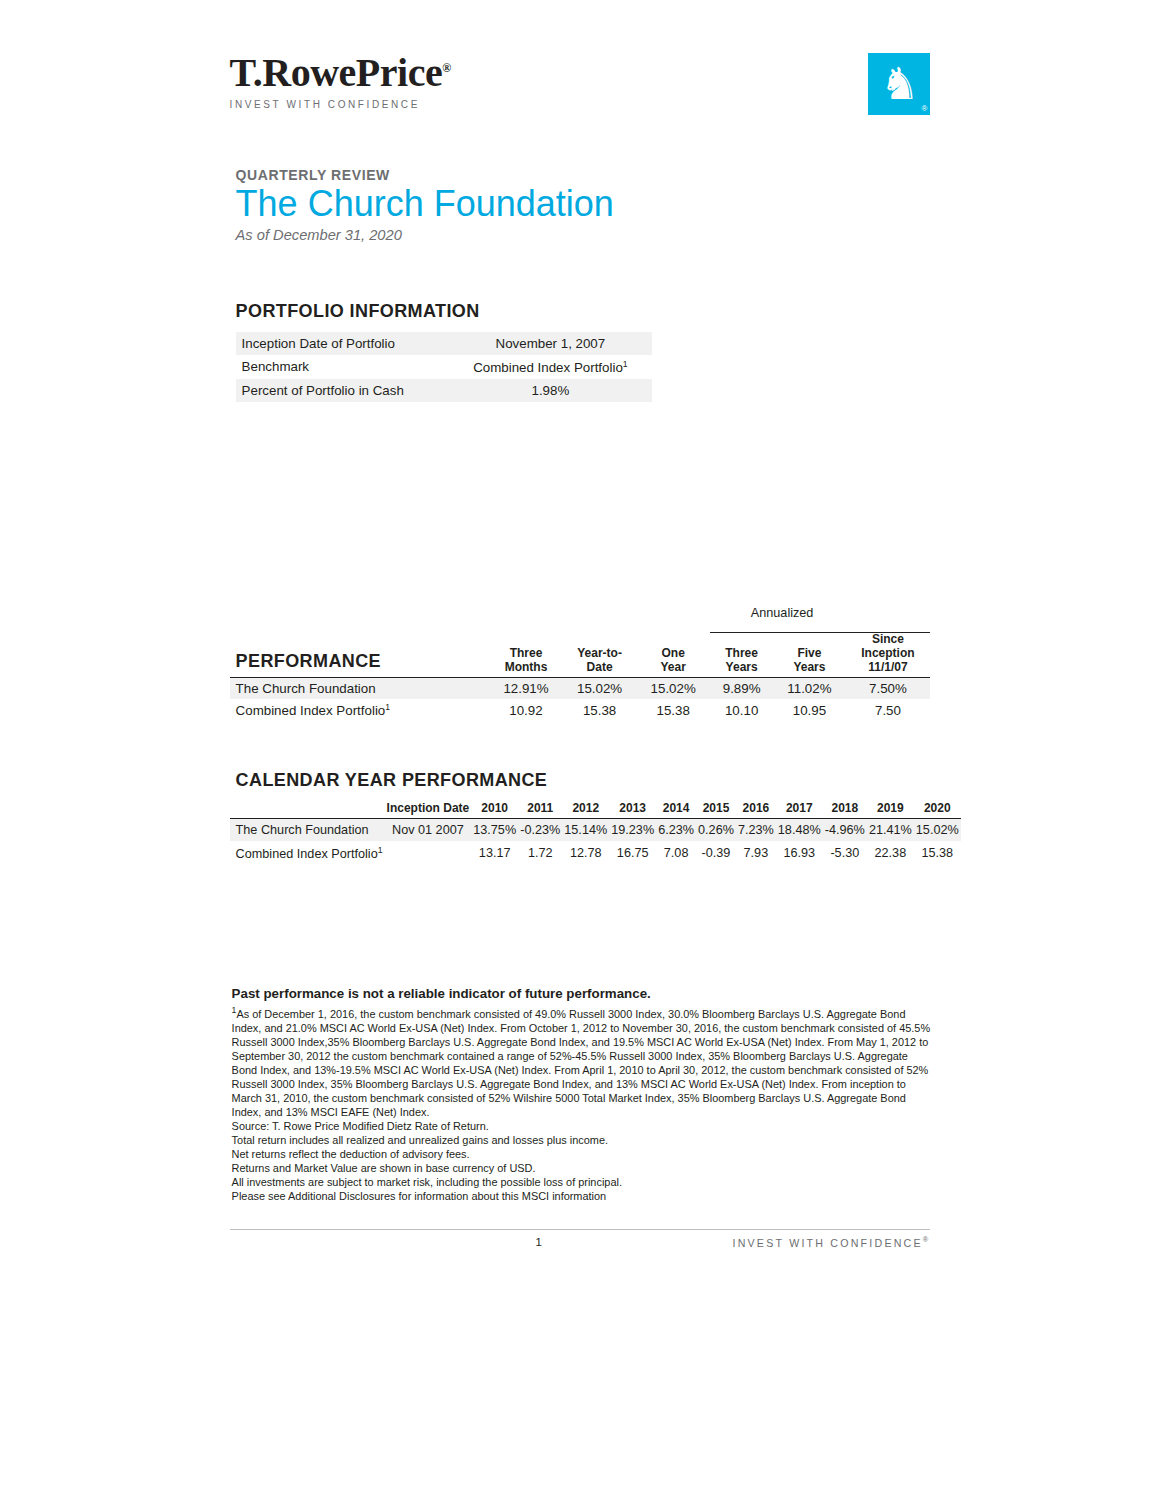T.RowePrice®
INVEST WITH CONFIDENCE
♞
®
QUARTERLY REVIEW
The Church Foundation
As of December 31, 2020
PORTFOLIO INFORMATION
| Inception Date of Portfolio | November 1, 2007 |
| Benchmark | Combined Index Portfolio 1 |
| Percent of Portfolio in Cash | 1.98% |
Annualized
| PERFORMANCE | Three Months | Year-to- Date | One Year | Three Years | Five Years | Since Inception 11/1/07 |
| --- | --- | --- | --- | --- | --- | --- |
| The Church Foundation | 12.91% | 15.02% | 15.02% | 9.89% | 11.02% | 7.50% |
| Combined Index Portfolio 1 | 10.92 | 15.38 | 15.38 | 10.10 | 10.95 | 7.50 |
CALENDAR YEAR PERFORMANCE
| | Inception Date | 2010 | 2011 | 2012 | 2013 | 2014 | 2015 | 2016 | 2017 | 2018 | 2019 | 2020 |
| --- | --- | --- | --- | --- | --- | --- | --- | --- | --- | --- | --- | --- |
| The Church Foundation | Nov 01 2007 | 13.75% | -0.23% | 15.14% | 19.23% | 6.23% | 0.26% | 7.23% | 18.48% | -4.96% | 21.41% | 15.02% |
| Combined Index Portfolio 1 | | 13.17 | 1.72 | 12.78 | 16.75 | 7.08 | -0.39 | 7.93 | 16.93 | -5.30 | 22.38 | 15.38 |
Past performance is not a reliable indicator of future performance.
1As of December 1, 2016, the custom benchmark consisted of 49.0% Russell 3000 Index, 30.0% Bloomberg Barclays U.S. Aggregate Bond Index, and 21.0% MSCI AC World Ex-USA (Net) Index. From October 1, 2012 to November 30, 2016, the custom benchmark consisted of 45.5% Russell 3000 Index,35% Bloomberg Barclays U.S. Aggregate Bond Index, and 19.5% MSCI AC World Ex-USA (Net) Index. From May 1, 2012 to September 30, 2012 the custom benchmark contained a range of 52%-45.5% Russell 3000 Index, 35% Bloomberg Barclays U.S. Aggregate Bond Index, and 13%-19.5% MSCI AC World Ex-USA (Net) Index. From April 1, 2010 to April 30, 2012, the custom benchmark consisted of 52% Russell 3000 Index, 35% Bloomberg Barclays U.S. Aggregate Bond Index, and 13% MSCI AC World Ex-USA (Net) Index. From inception to March 31, 2010, the custom benchmark consisted of 52% Wilshire 5000 Total Market Index, 35% Bloomberg Barclays U.S. Aggregate Bond Index, and 13% MSCI EAFE (Net) Index.
Source: T. Rowe Price Modified Dietz Rate of Return.
Total return includes all realized and unrealized gains and losses plus income.
Net returns reflect the deduction of advisory fees.
Returns and Market Value are shown in base currency of USD.
All investments are subject to market risk, including the possible loss of principal.
Please see Additional Disclosures for information about this MSCI information
1
INVEST WITH CONFIDENCE®